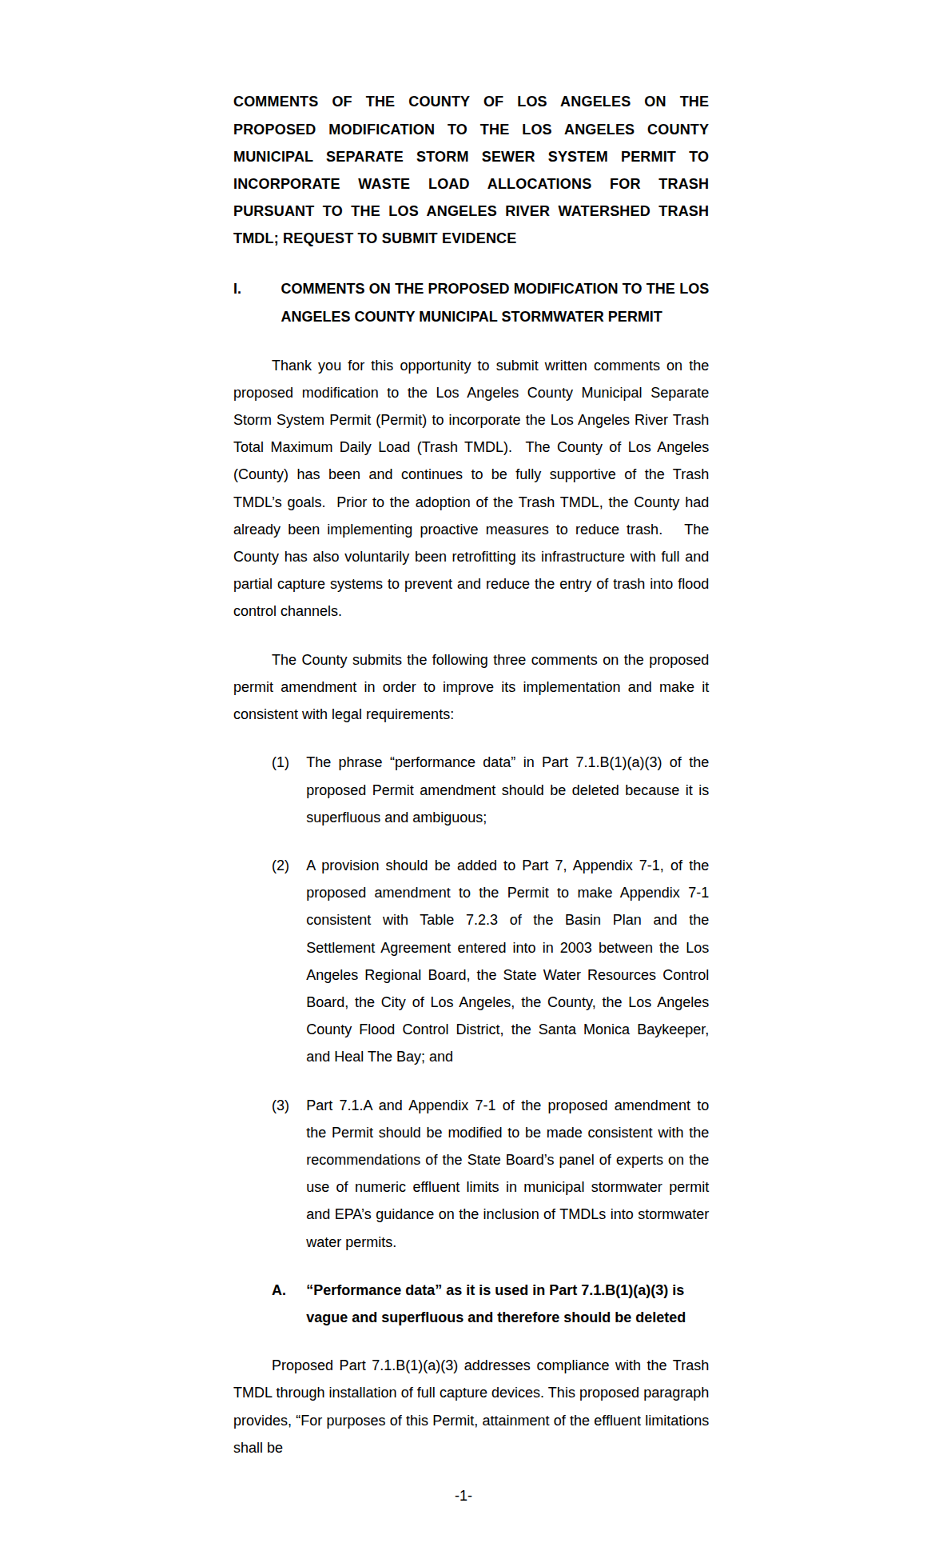COMMENTS OF THE COUNTY OF LOS ANGELES ON THE PROPOSED MODIFICATION TO THE LOS ANGELES COUNTY MUNICIPAL SEPARATE STORM SEWER SYSTEM PERMIT TO INCORPORATE WASTE LOAD ALLOCATIONS FOR TRASH PURSUANT TO THE LOS ANGELES RIVER WATERSHED TRASH TMDL; REQUEST TO SUBMIT EVIDENCE
I. COMMENTS ON THE PROPOSED MODIFICATION TO THE LOS ANGELES COUNTY MUNICIPAL STORMWATER PERMIT
Thank you for this opportunity to submit written comments on the proposed modification to the Los Angeles County Municipal Separate Storm System Permit (Permit) to incorporate the Los Angeles River Trash Total Maximum Daily Load (Trash TMDL). The County of Los Angeles (County) has been and continues to be fully supportive of the Trash TMDL’s goals. Prior to the adoption of the Trash TMDL, the County had already been implementing proactive measures to reduce trash. The County has also voluntarily been retrofitting its infrastructure with full and partial capture systems to prevent and reduce the entry of trash into flood control channels.
The County submits the following three comments on the proposed permit amendment in order to improve its implementation and make it consistent with legal requirements:
(1) The phrase “performance data” in Part 7.1.B(1)(a)(3) of the proposed Permit amendment should be deleted because it is superfluous and ambiguous;
(2) A provision should be added to Part 7, Appendix 7-1, of the proposed amendment to the Permit to make Appendix 7-1 consistent with Table 7.2.3 of the Basin Plan and the Settlement Agreement entered into in 2003 between the Los Angeles Regional Board, the State Water Resources Control Board, the City of Los Angeles, the County, the Los Angeles County Flood Control District, the Santa Monica Baykeeper, and Heal The Bay; and
(3) Part 7.1.A and Appendix 7-1 of the proposed amendment to the Permit should be modified to be made consistent with the recommendations of the State Board’s panel of experts on the use of numeric effluent limits in municipal stormwater permit and EPA’s guidance on the inclusion of TMDLs into stormwater water permits.
A. “Performance data” as it is used in Part 7.1.B(1)(a)(3) is vague and superfluous and therefore should be deleted
Proposed Part 7.1.B(1)(a)(3) addresses compliance with the Trash TMDL through installation of full capture devices. This proposed paragraph provides, “For purposes of this Permit, attainment of the effluent limitations shall be
-1-